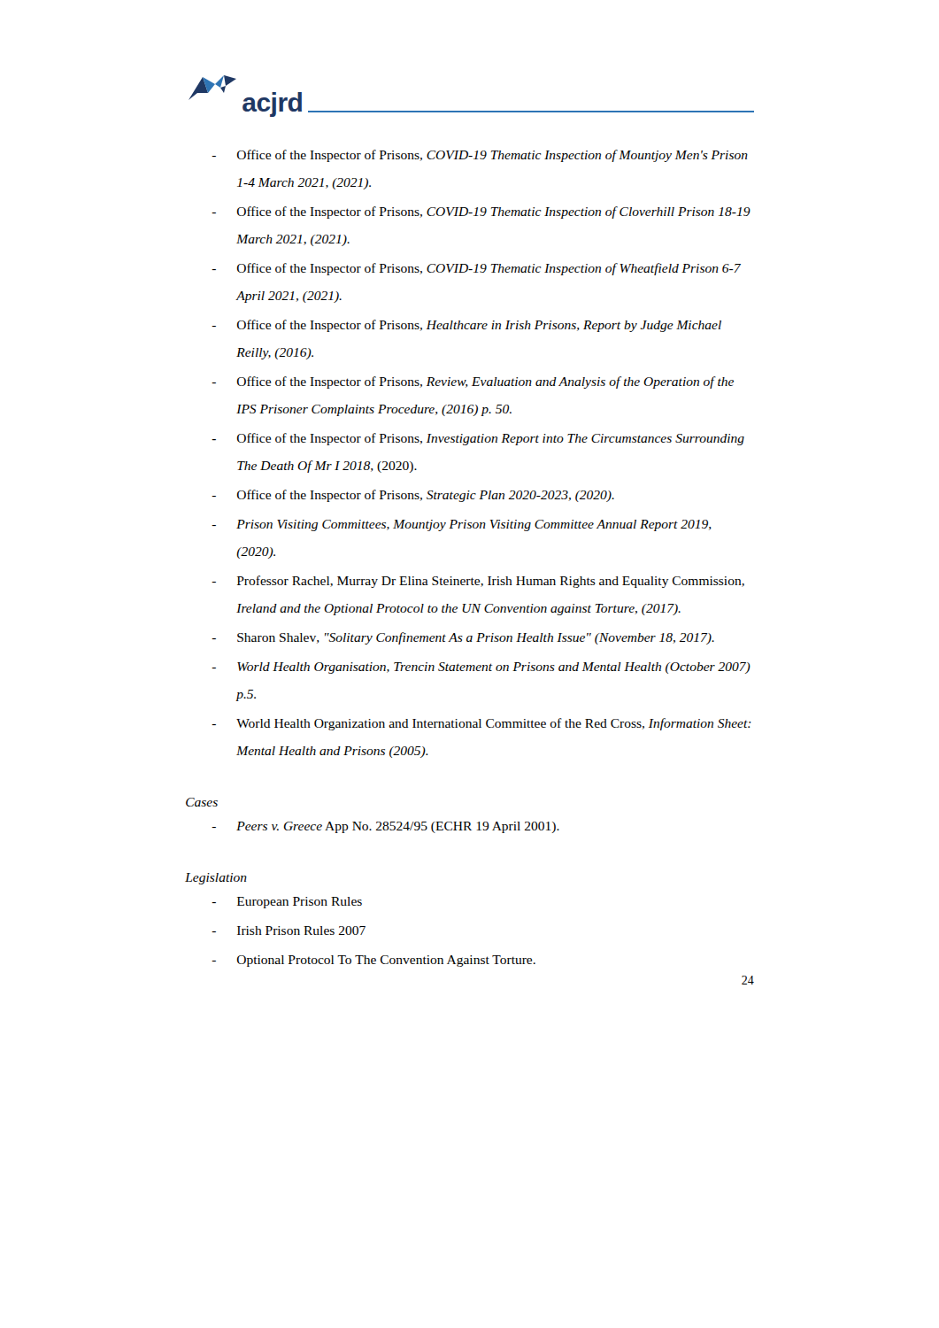acjrd
Office of the Inspector of Prisons, COVID-19 Thematic Inspection of Mountjoy Men's Prison 1-4 March 2021, (2021).
Office of the Inspector of Prisons, COVID-19 Thematic Inspection of Cloverhill Prison 18-19 March 2021, (2021).
Office of the Inspector of Prisons, COVID-19 Thematic Inspection of Wheatfield Prison 6-7 April 2021, (2021).
Office of the Inspector of Prisons, Healthcare in Irish Prisons, Report by Judge Michael Reilly, (2016).
Office of the Inspector of Prisons, Review, Evaluation and Analysis of the Operation of the IPS Prisoner Complaints Procedure, (2016) p. 50.
Office of the Inspector of Prisons, Investigation Report into The Circumstances Surrounding The Death Of Mr I 2018, (2020).
Office of the Inspector of Prisons, Strategic Plan 2020-2023, (2020).
Prison Visiting Committees, Mountjoy Prison Visiting Committee Annual Report 2019, (2020).
Professor Rachel, Murray Dr Elina Steinerte, Irish Human Rights and Equality Commission, Ireland and the Optional Protocol to the UN Convention against Torture, (2017).
Sharon Shalev, "Solitary Confinement As a Prison Health Issue" (November 18, 2017).
World Health Organisation, Trencin Statement on Prisons and Mental Health (October 2007) p.5.
World Health Organization and International Committee of the Red Cross, Information Sheet: Mental Health and Prisons (2005).
Cases
Peers v. Greece App No. 28524/95 (ECHR 19 April 2001).
Legislation
European Prison Rules
Irish Prison Rules 2007
Optional Protocol To The Convention Against Torture.
24